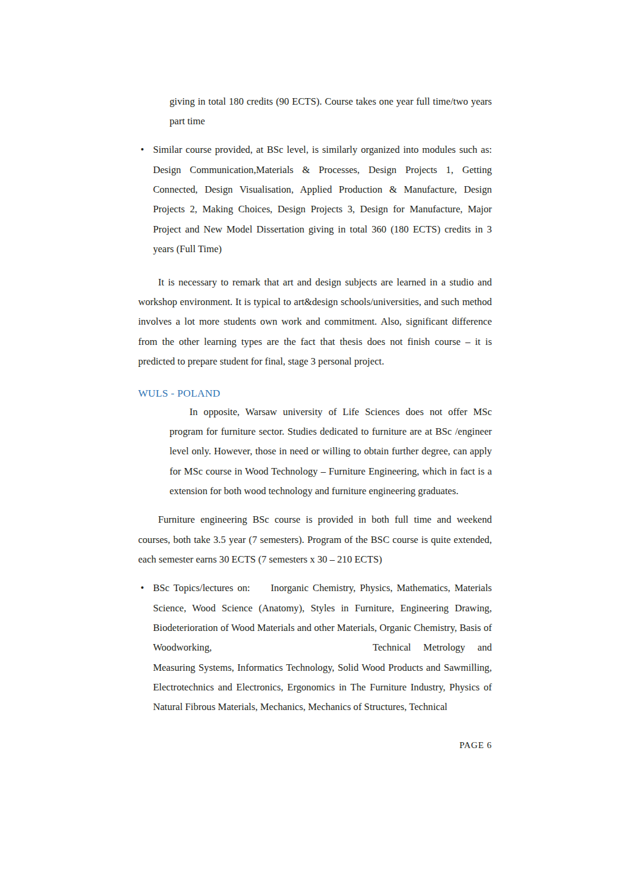giving in total 180 credits (90 ECTS). Course takes one year full time/two years part time
Similar course provided, at BSc level, is similarly organized into modules such as: Design Communication,Materials & Processes, Design Projects 1, Getting Connected, Design Visualisation, Applied Production & Manufacture, Design Projects 2, Making Choices, Design Projects 3, Design for Manufacture, Major Project and New Model Dissertation giving in total 360 (180 ECTS) credits in 3 years (Full Time)
It is necessary to remark that art and design subjects are learned in a studio and workshop environment. It is typical to art&design schools/universities, and such method involves a lot more students own work and commitment. Also, significant difference from the other learning types are the fact that thesis does not finish course – it is predicted to prepare student for final, stage 3 personal project.
WULS - POLAND
In opposite, Warsaw university of Life Sciences does not offer MSc program for furniture sector. Studies dedicated to furniture are at BSc /engineer level only. However, those in need or willing to obtain further degree, can apply for MSc course in Wood Technology – Furniture Engineering, which in fact is a extension for both wood technology and furniture engineering graduates.
Furniture engineering BSc course is provided in both full time and weekend courses, both take 3.5 year (7 semesters). Program of the BSC course is quite extended, each semester earns 30 ECTS (7 semesters x 30 – 210 ECTS)
BSc Topics/lectures on: Inorganic Chemistry, Physics, Mathematics, Materials Science, Wood Science (Anatomy), Styles in Furniture, Engineering Drawing, Biodeterioration of Wood Materials and other Materials, Organic Chemistry, Basis of Woodworking, Technical Metrology and Measuring Systems, Informatics Technology, Solid Wood Products and Sawmilling, Electrotechnics and Electronics, Ergonomics in The Furniture Industry, Physics of Natural Fibrous Materials, Mechanics, Mechanics of Structures, Technical
PAGE 6